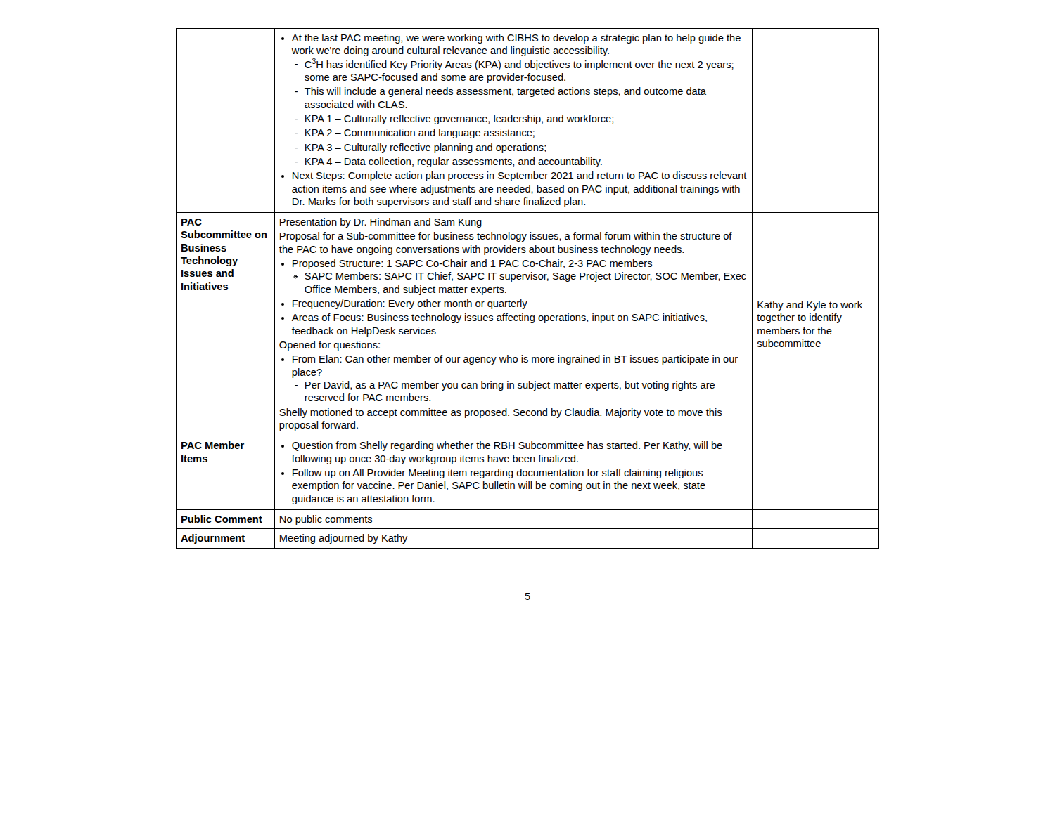| | At the last PAC meeting, we were working with CIBHS to develop a strategic plan to help guide the work we're doing around cultural relevance and linguistic accessibility. C 3 H has identified Key Priority Areas (KPA) and objectives to implement over the next 2 years; some are SAPC-focused and some are provider-focused. This will include a general needs assessment, targeted actions steps, and outcome data associated with CLAS. KPA 1 – Culturally reflective governance, leadership, and workforce; KPA 2 – Communication and language assistance; KPA 3 – Culturally reflective planning and operations; KPA 4 – Data collection, regular assessments, and accountability. Next Steps: Complete action plan process in September 2021 and return to PAC to discuss relevant action items and see where adjustments are needed, based on PAC input, additional trainings with Dr. Marks for both supervisors and staff and share finalized plan. | |
| PAC Subcommittee on Business Technology Issues and Initiatives | Presentation by Dr. Hindman and Sam Kung Proposal for a Sub-committee for business technology issues, a formal forum within the structure of the PAC to have ongoing conversations with providers about business technology needs. Proposed Structure: 1 SAPC Co-Chair and 1 PAC Co-Chair, 2-3 PAC members SAPC Members: SAPC IT Chief, SAPC IT supervisor, Sage Project Director, SOC Member, Exec Office Members, and subject matter experts. Frequency/Duration: Every other month or quarterly Areas of Focus: Business technology issues affecting operations, input on SAPC initiatives, feedback on HelpDesk services Opened for questions: From Elan: Can other member of our agency who is more ingrained in BT issues participate in our place? Per David, as a PAC member you can bring in subject matter experts, but voting rights are reserved for PAC members. Shelly motioned to accept committee as proposed. Second by Claudia. Majority vote to move this proposal forward. | Kathy and Kyle to work together to identify members for the subcommittee |
| PAC Member Items | Question from Shelly regarding whether the RBH Subcommittee has started. Per Kathy, will be following up once 30-day workgroup items have been finalized. Follow up on All Provider Meeting item regarding documentation for staff claiming religious exemption for vaccine. Per Daniel, SAPC bulletin will be coming out in the next week, state guidance is an attestation form. | |
| Public Comment | No public comments | |
| Adjournment | Meeting adjourned by Kathy | |
5